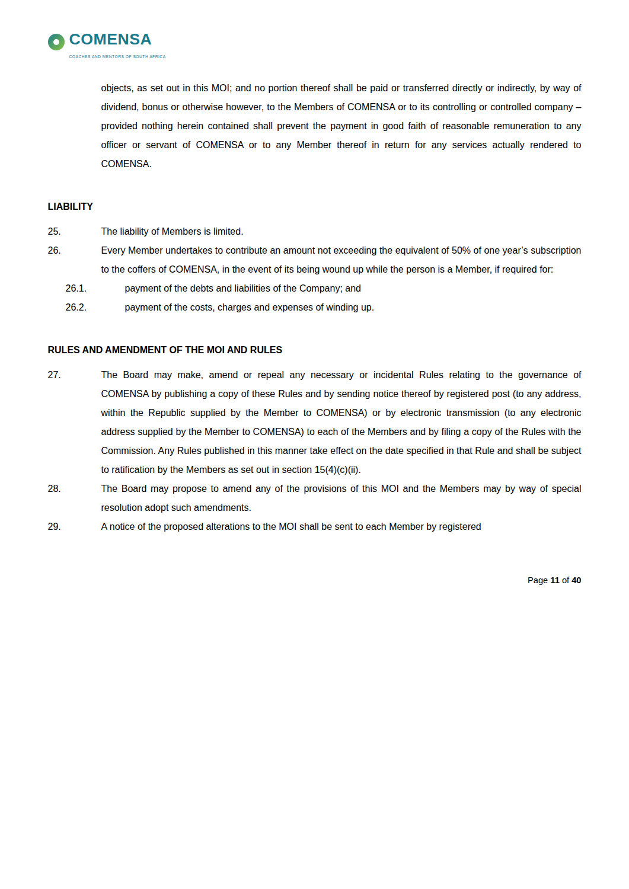COMENSA
COACHES AND MENTORS OF SOUTH AFRICA
objects, as set out in this MOI; and no portion thereof shall be paid or transferred directly or indirectly, by way of dividend, bonus or otherwise however, to the Members of COMENSA or to its controlling or controlled company – provided nothing herein contained shall prevent the payment in good faith of reasonable remuneration to any officer or servant of COMENSA or to any Member thereof in return for any services actually rendered to COMENSA.
Liability
25.
The liability of Members is limited.
26.
Every Member undertakes to contribute an amount not exceeding the equivalent of 50% of one year’s subscription to the coffers of COMENSA, in the event of its being wound up while the person is a Member, if required for:
26.1.
payment of the debts and liabilities of the Company; and
26.2.
payment of the costs, charges and expenses of winding up.
Rules and Amendment of the MOI and Rules
27.
The Board may make, amend or repeal any necessary or incidental Rules relating to the governance of COMENSA by publishing a copy of these Rules and by sending notice thereof by registered post (to any address, within the Republic supplied by the Member to COMENSA) or by electronic transmission (to any electronic address supplied by the Member to COMENSA) to each of the Members and by filing a copy of the Rules with the Commission. Any Rules published in this manner take effect on the date specified in that Rule and shall be subject to ratification by the Members as set out in section 15(4)(c)(ii).
28.
The Board may propose to amend any of the provisions of this MOI and the Members may by way of special resolution adopt such amendments.
29.
A notice of the proposed alterations to the MOI shall be sent to each Member by registered
Page 11 of 40